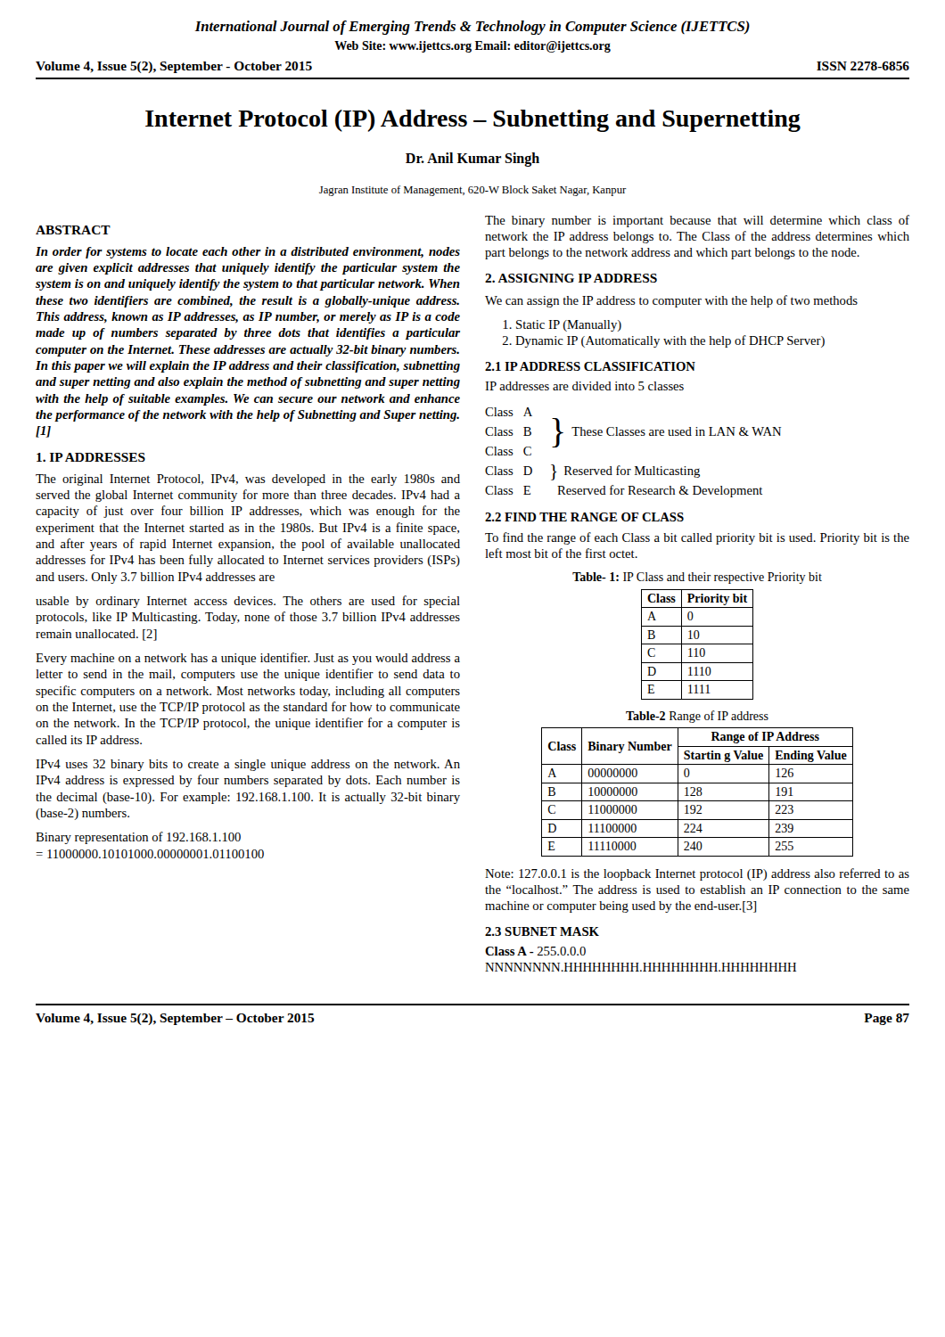International Journal of Emerging Trends & Technology in Computer Science (IJETTCS)
Web Site: www.ijettcs.org Email: editor@ijettcs.org
Volume 4, Issue 5(2), September - October 2015 ISSN 2278-6856
Internet Protocol (IP) Address – Subnetting and Supernetting
Dr. Anil Kumar Singh
Jagran Institute of Management, 620-W Block Saket Nagar, Kanpur
ABSTRACT
In order for systems to locate each other in a distributed environment, nodes are given explicit addresses that uniquely identify the particular system the system is on and uniquely identify the system to that particular network. When these two identifiers are combined, the result is a globally-unique address. This address, known as IP addresses, as IP number, or merely as IP is a code made up of numbers separated by three dots that identifies a particular computer on the Internet. These addresses are actually 32-bit binary numbers. In this paper we will explain the IP address and their classification, subnetting and super netting and also explain the method of subnetting and super netting with the help of suitable examples. We can secure our network and enhance the performance of the network with the help of Subnetting and Super netting. [1]
1. IP ADDRESSES
The original Internet Protocol, IPv4, was developed in the early 1980s and served the global Internet community for more than three decades. IPv4 had a capacity of just over four billion IP addresses, which was enough for the experiment that the Internet started as in the 1980s. But IPv4 is a finite space, and after years of rapid Internet expansion, the pool of available unallocated addresses for IPv4 has been fully allocated to Internet services providers (ISPs) and users. Only 3.7 billion IPv4 addresses are
usable by ordinary Internet access devices. The others are used for special protocols, like IP Multicasting. Today, none of those 3.7 billion IPv4 addresses remain unallocated. [2]
Every machine on a network has a unique identifier. Just as you would address a letter to send in the mail, computers use the unique identifier to send data to specific computers on a network. Most networks today, including all computers on the Internet, use the TCP/IP protocol as the standard for how to communicate on the network. In the TCP/IP protocol, the unique identifier for a computer is called its IP address.
IPv4 uses 32 binary bits to create a single unique address on the network. An IPv4 address is expressed by four numbers separated by dots. Each number is the decimal (base-10). For example: 192.168.1.100. It is actually 32-bit binary (base-2) numbers.
Binary representation of 192.168.1.100
= 11000000.10101000.00000001.01100100
The binary number is important because that will determine which class of network the IP address belongs to. The Class of the address determines which part belongs to the network address and which part belongs to the node.
2. ASSIGNING IP ADDRESS
We can assign the IP address to computer with the help of two methods
Static IP (Manually)
Dynamic IP (Automatically with the help of DHCP Server)
2.1 IP ADDRESS CLASSIFICATION
IP addresses are divided into 5 classes
Class A
Class B
Class C
}
These Classes are used in LAN & WAN
Class D
}
Reserved for Multicasting
Class E Reserved for Research & Development
2.2 FIND THE RANGE OF CLASS
To find the range of each Class a bit called priority bit is used. Priority bit is the left most bit of the first octet.
Table- 1: IP Class and their respective Priority bit
| Class | Priority bit |
| --- | --- |
| A | 0 |
| B | 10 |
| C | 110 |
| D | 1110 |
| E | 1111 |
Table-2 Range of IP address
| Class | Binary Number | Range of IP Address |
| --- | --- | --- |
| Startin g Value | Ending Value |
| A | 00000000 | 0 | 126 |
| B | 10000000 | 128 | 191 |
| C | 11000000 | 192 | 223 |
| D | 11100000 | 224 | 239 |
| E | 11110000 | 240 | 255 |
Note: 127.0.0.1 is the loopback Internet protocol (IP) address also referred to as the “localhost.” The address is used to establish an IP connection to the same machine or computer being used by the end-user.[3]
2.3 SUBNET MASK
Class A - 255.0.0.0
NNNNNNNN.HHHHHHHH.HHHHHHHH.HHHHHHHH
Volume 4, Issue 5(2), September – October 2015 Page 87